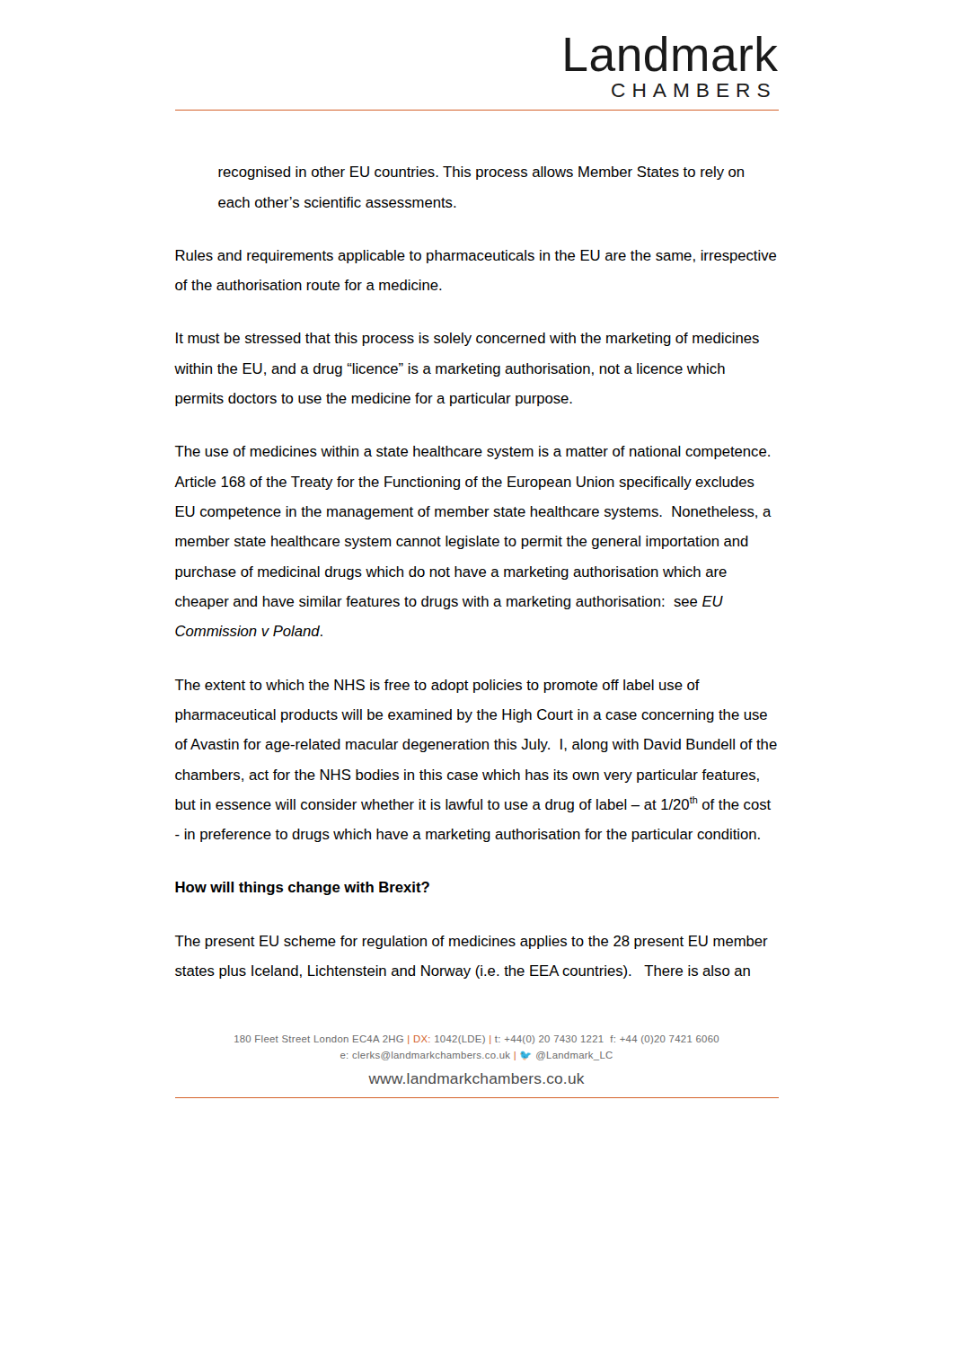Landmark
CHAMBERS
recognised in other EU countries. This process allows Member States to rely on each other’s scientific assessments.
Rules and requirements applicable to pharmaceuticals in the EU are the same, irrespective of the authorisation route for a medicine.
It must be stressed that this process is solely concerned with the marketing of medicines within the EU, and a drug “licence” is a marketing authorisation, not a licence which permits doctors to use the medicine for a particular purpose.
The use of medicines within a state healthcare system is a matter of national competence. Article 168 of the Treaty for the Functioning of the European Union specifically excludes EU competence in the management of member state healthcare systems. Nonetheless, a member state healthcare system cannot legislate to permit the general importation and purchase of medicinal drugs which do not have a marketing authorisation which are cheaper and have similar features to drugs with a marketing authorisation: see EU Commission v Poland.
The extent to which the NHS is free to adopt policies to promote off label use of pharmaceutical products will be examined by the High Court in a case concerning the use of Avastin for age-related macular degeneration this July. I, along with David Bundell of the chambers, act for the NHS bodies in this case which has its own very particular features, but in essence will consider whether it is lawful to use a drug of label – at 1/20th of the cost - in preference to drugs which have a marketing authorisation for the particular condition.
How will things change with Brexit?
The present EU scheme for regulation of medicines applies to the 28 present EU member states plus Iceland, Lichtenstein and Norway (i.e. the EEA countries). There is also an
180 Fleet Street London EC4A 2HG | DX: 1042(LDE) | t: +44(0) 20 7430 1221 f: +44 (0)20 7421 6060
e: clerks@landmarkchambers.co.uk | 🐦 @Landmark_LC
www.landmarkchambers.co.uk